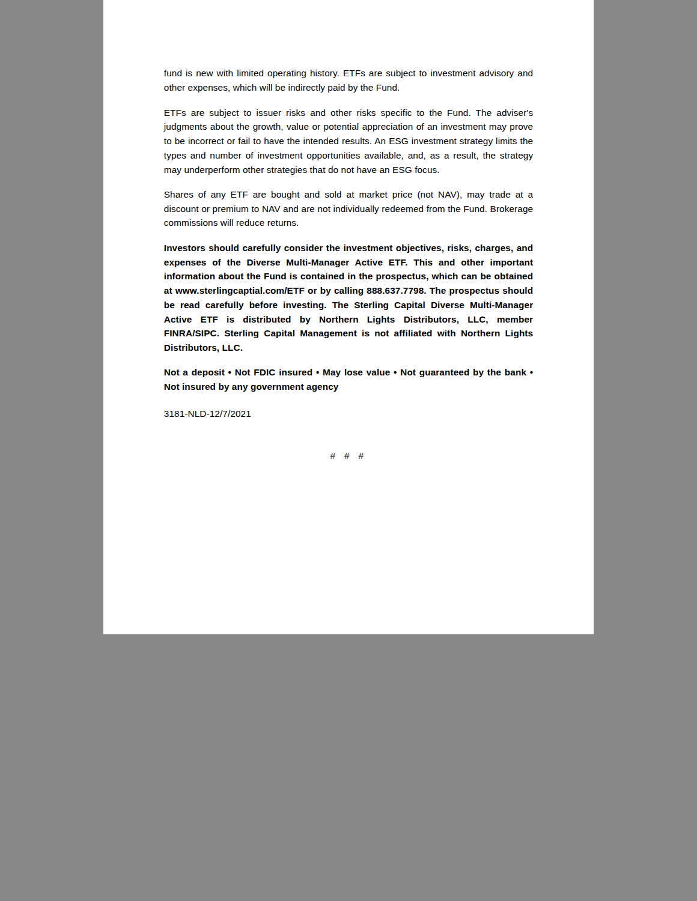fund is new with limited operating history. ETFs are subject to investment advisory and other expenses, which will be indirectly paid by the Fund.
ETFs are subject to issuer risks and other risks specific to the Fund. The adviser's judgments about the growth, value or potential appreciation of an investment may prove to be incorrect or fail to have the intended results. An ESG investment strategy limits the types and number of investment opportunities available, and, as a result, the strategy may underperform other strategies that do not have an ESG focus.
Shares of any ETF are bought and sold at market price (not NAV), may trade at a discount or premium to NAV and are not individually redeemed from the Fund. Brokerage commissions will reduce returns.
Investors should carefully consider the investment objectives, risks, charges, and expenses of the Diverse Multi-Manager Active ETF. This and other important information about the Fund is contained in the prospectus, which can be obtained at www.sterlingcaptial.com/ETF or by calling 888.637.7798. The prospectus should be read carefully before investing. The Sterling Capital Diverse Multi-Manager Active ETF is distributed by Northern Lights Distributors, LLC, member FINRA/SIPC. Sterling Capital Management is not affiliated with Northern Lights Distributors, LLC.
Not a deposit • Not FDIC insured • May lose value • Not guaranteed by the bank • Not insured by any government agency
3181-NLD-12/7/2021
# # #